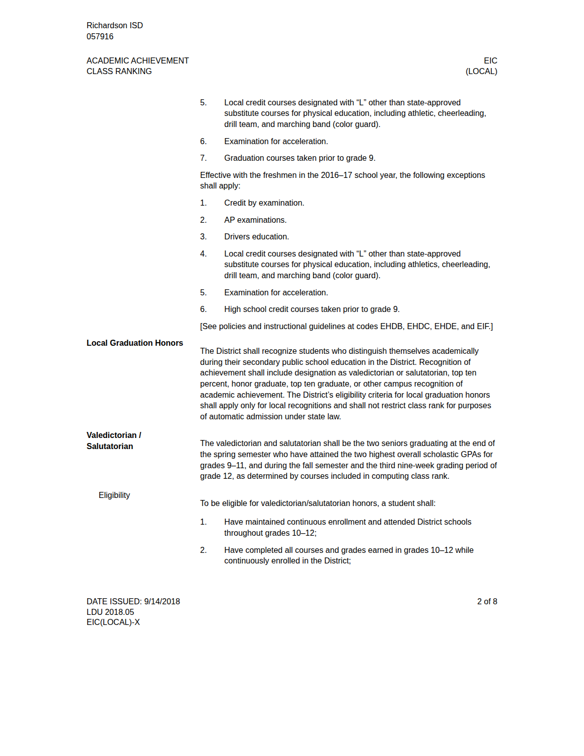Richardson ISD
057916
ACADEMIC ACHIEVEMENT
CLASS RANKING
EIC
(LOCAL)
Local credit courses designated with “L” other than state-approved substitute courses for physical education, including athletic, cheerleading, drill team, and marching band (color guard).
Examination for acceleration.
Graduation courses taken prior to grade 9.
Effective with the freshmen in the 2016–17 school year, the following exceptions shall apply:
Credit by examination.
AP examinations.
Drivers education.
Local credit courses designated with “L” other than state-approved substitute courses for physical education, including athletics, cheerleading, drill team, and marching band (color guard).
Examination for acceleration.
High school credit courses taken prior to grade 9.
[See policies and instructional guidelines at codes EHDB, EHDC, EHDE, and EIF.]
Local Graduation Honors
The District shall recognize students who distinguish themselves academically during their secondary public school education in the District. Recognition of achievement shall include designation as valedictorian or salutatorian, top ten percent, honor graduate, top ten graduate, or other campus recognition of academic achievement. The District’s eligibility criteria for local graduation honors shall apply only for local recognitions and shall not restrict class rank for purposes of automatic admission under state law.
Valedictorian / Salutatorian
The valedictorian and salutatorian shall be the two seniors graduating at the end of the spring semester who have attained the two highest overall scholastic GPAs for grades 9–11, and during the fall semester and the third nine-week grading period of grade 12, as determined by courses included in computing class rank.
Eligibility
To be eligible for valedictorian/salutatorian honors, a student shall:
Have maintained continuous enrollment and attended District schools throughout grades 10–12;
Have completed all courses and grades earned in grades 10–12 while continuously enrolled in the District;
DATE ISSUED: 9/14/2018
LDU 2018.05
EIC(LOCAL)-X
2 of 8